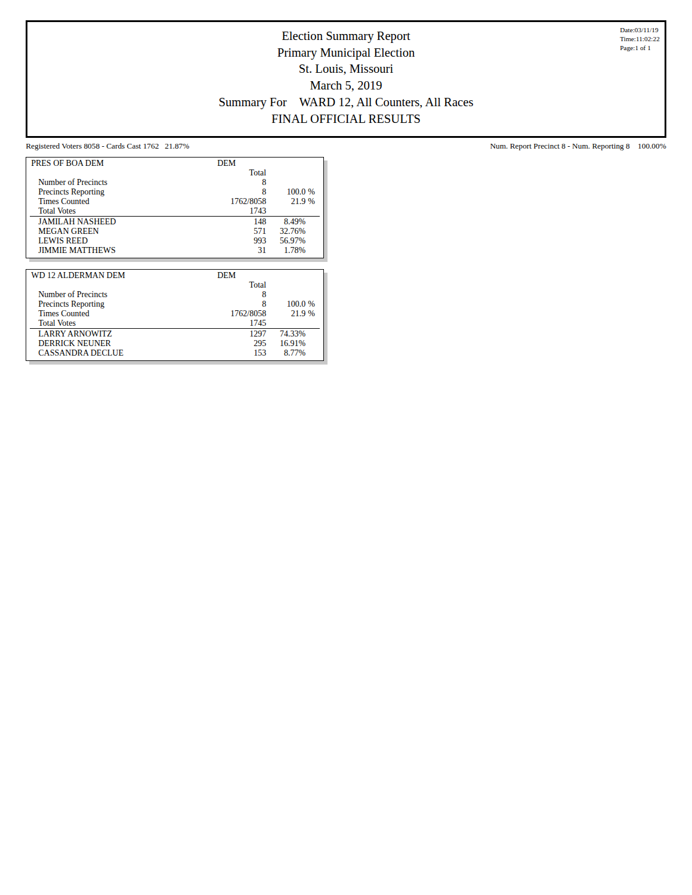Date:03/11/19
Time:11:02:22
Page:1 of 1
Election Summary Report
Primary Municipal Election
St. Louis, Missouri
March 5, 2019
Summary For WARD 12, All Counters, All Races
FINAL OFFICIAL RESULTS
Registered Voters 8058 - Cards Cast 1762 21.87%
Num. Report Precinct 8 - Num. Reporting 8 100.00%
| PRES OF BOA DEM | DEM |
| | Total | | |
| Number of Precincts | 8 | | |
| Precincts Reporting | 8 | 100.0 | % |
| Times Counted | 1762/8058 | 21.9 | % |
| Total Votes | 1743 | | |
| JAMILAH NASHEED | 148 | 8.49% | |
| MEGAN GREEN | 571 | 32.76% | |
| LEWIS REED | 993 | 56.97% | |
| JIMMIE MATTHEWS | 31 | 1.78% | |
| WD 12 ALDERMAN DEM | DEM |
| | Total | | |
| Number of Precincts | 8 | | |
| Precincts Reporting | 8 | 100.0 | % |
| Times Counted | 1762/8058 | 21.9 | % |
| Total Votes | 1745 | | |
| LARRY ARNOWITZ | 1297 | 74.33% | |
| DERRICK NEUNER | 295 | 16.91% | |
| CASSANDRA DECLUE | 153 | 8.77% | |